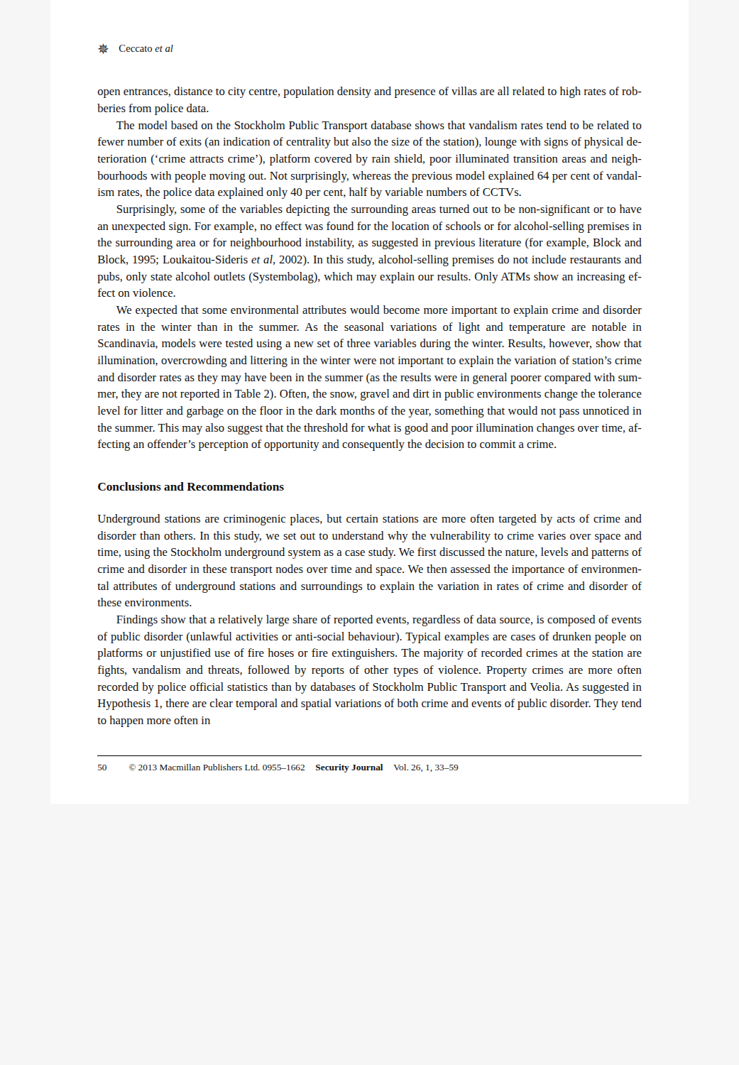✵ Ceccato et al
open entrances, distance to city centre, population density and presence of villas are all related to high rates of robberies from police data.
The model based on the Stockholm Public Transport database shows that vandalism rates tend to be related to fewer number of exits (an indication of centrality but also the size of the station), lounge with signs of physical deterioration (‘crime attracts crime’), platform covered by rain shield, poor illuminated transition areas and neighbourhoods with people moving out. Not surprisingly, whereas the previous model explained 64 per cent of vandalism rates, the police data explained only 40 per cent, half by variable numbers of CCTVs.
Surprisingly, some of the variables depicting the surrounding areas turned out to be non-significant or to have an unexpected sign. For example, no effect was found for the location of schools or for alcohol-selling premises in the surrounding area or for neighbourhood instability, as suggested in previous literature (for example, Block and Block, 1995; Loukaitou-Sideris et al, 2002). In this study, alcohol-selling premises do not include restaurants and pubs, only state alcohol outlets (Systembolag), which may explain our results. Only ATMs show an increasing effect on violence.
We expected that some environmental attributes would become more important to explain crime and disorder rates in the winter than in the summer. As the seasonal variations of light and temperature are notable in Scandinavia, models were tested using a new set of three variables during the winter. Results, however, show that illumination, overcrowding and littering in the winter were not important to explain the variation of station’s crime and disorder rates as they may have been in the summer (as the results were in general poorer compared with summer, they are not reported in Table 2). Often, the snow, gravel and dirt in public environments change the tolerance level for litter and garbage on the floor in the dark months of the year, something that would not pass unnoticed in the summer. This may also suggest that the threshold for what is good and poor illumination changes over time, affecting an offender’s perception of opportunity and consequently the decision to commit a crime.
Conclusions and Recommendations
Underground stations are criminogenic places, but certain stations are more often targeted by acts of crime and disorder than others. In this study, we set out to understand why the vulnerability to crime varies over space and time, using the Stockholm underground system as a case study. We first discussed the nature, levels and patterns of crime and disorder in these transport nodes over time and space. We then assessed the importance of environmental attributes of underground stations and surroundings to explain the variation in rates of crime and disorder of these environments.
Findings show that a relatively large share of reported events, regardless of data source, is composed of events of public disorder (unlawful activities or anti-social behaviour). Typical examples are cases of drunken people on platforms or unjustified use of fire hoses or fire extinguishers. The majority of recorded crimes at the station are fights, vandalism and threats, followed by reports of other types of violence. Property crimes are more often recorded by police official statistics than by databases of Stockholm Public Transport and Veolia. As suggested in Hypothesis 1, there are clear temporal and spatial variations of both crime and events of public disorder. They tend to happen more often in
50 © 2013 Macmillan Publishers Ltd. 0955–1662 Security Journal Vol. 26, 1, 33–59